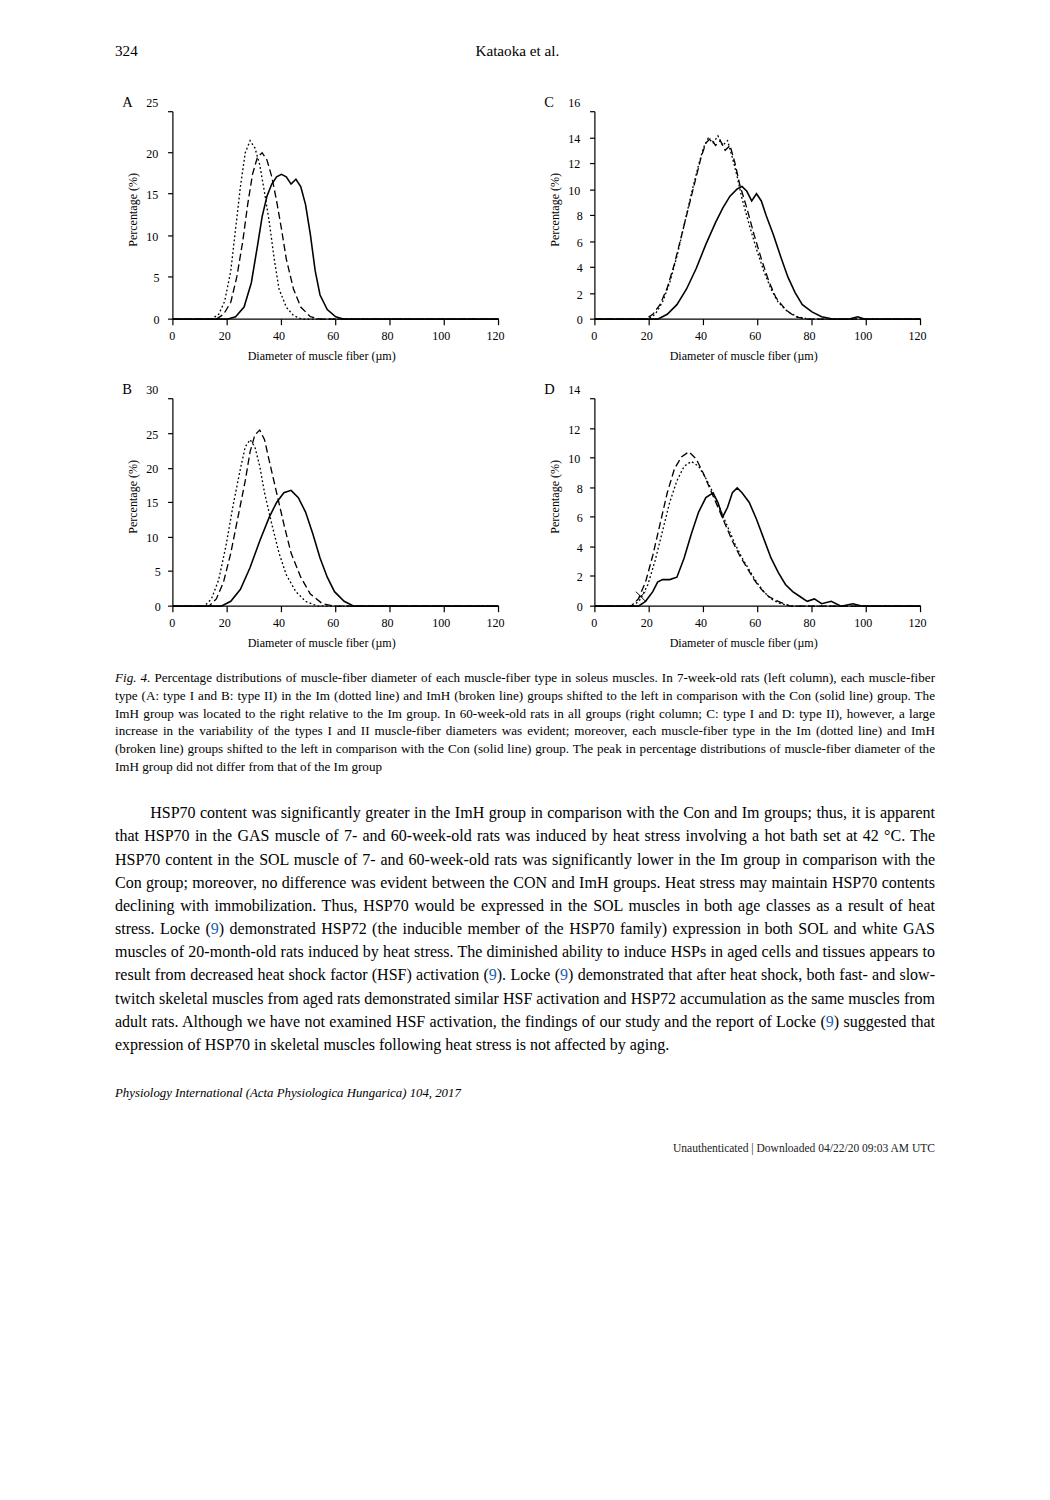324 Kataoka et al.
A 25 20 15 10 5 0 0 20 40 60 80 100 120 Percentage (%) Diameter of muscle fiber (µm)
C 16 14 12 10 8 6 4 2 0 0 20 40 60 80 100 120 Percentage (%) Diameter of muscle fiber (µm)
B 30 25 20 15 10 5 0 0 20 40 60 80 100 120 Percentage (%) Diameter of muscle fiber (µm)
D 14 12 10 8 6 4 2 0 0 20 40 60 80 100 120 Percentage (%) Diameter of muscle fiber (µm)
Fig. 4. Percentage distributions of muscle-fiber diameter of each muscle-fiber type in soleus muscles. In 7-week-old rats (left column), each muscle-fiber type (A: type I and B: type II) in the Im (dotted line) and ImH (broken line) groups shifted to the left in comparison with the Con (solid line) group. The ImH group was located to the right relative to the Im group. In 60-week-old rats in all groups (right column; C: type I and D: type II), however, a large increase in the variability of the types I and II muscle-fiber diameters was evident; moreover, each muscle-fiber type in the Im (dotted line) and ImH (broken line) groups shifted to the left in comparison with the Con (solid line) group. The peak in percentage distributions of muscle-fiber diameter of the ImH group did not differ from that of the Im group
HSP70 content was significantly greater in the ImH group in comparison with the Con and Im groups; thus, it is apparent that HSP70 in the GAS muscle of 7- and 60-week-old rats was induced by heat stress involving a hot bath set at 42 °C. The HSP70 content in the SOL muscle of 7- and 60-week-old rats was significantly lower in the Im group in comparison with the Con group; moreover, no difference was evident between the CON and ImH groups. Heat stress may maintain HSP70 contents declining with immobilization. Thus, HSP70 would be expressed in the SOL muscles in both age classes as a result of heat stress. Locke (9) demonstrated HSP72 (the inducible member of the HSP70 family) expression in both SOL and white GAS muscles of 20-month-old rats induced by heat stress. The diminished ability to induce HSPs in aged cells and tissues appears to result from decreased heat shock factor (HSF) activation (9). Locke (9) demonstrated that after heat shock, both fast- and slow-twitch skeletal muscles from aged rats demonstrated similar HSF activation and HSP72 accumulation as the same muscles from adult rats. Although we have not examined HSF activation, the findings of our study and the report of Locke (9) suggested that expression of HSP70 in skeletal muscles following heat stress is not affected by aging.
Physiology International (Acta Physiologica Hungarica) 104, 2017
Unauthenticated | Downloaded 04/22/20 09:03 AM UTC